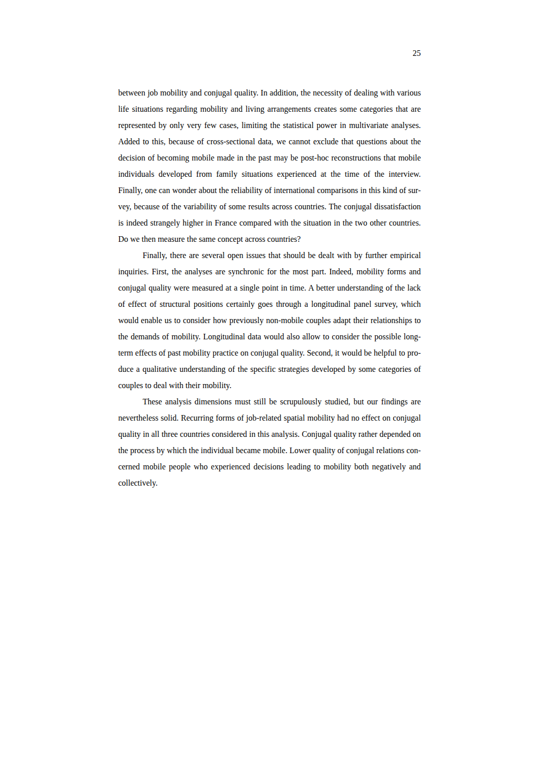25
between job mobility and conjugal quality. In addition, the necessity of dealing with various life situations regarding mobility and living arrangements creates some categories that are represented by only very few cases, limiting the statistical power in multivariate analyses. Added to this, because of cross-sectional data, we cannot exclude that questions about the decision of becoming mobile made in the past may be post-hoc reconstructions that mobile individuals developed from family situations experienced at the time of the interview. Finally, one can wonder about the reliability of international comparisons in this kind of survey, because of the variability of some results across countries. The conjugal dissatisfaction is indeed strangely higher in France compared with the situation in the two other countries. Do we then measure the same concept across countries?
Finally, there are several open issues that should be dealt with by further empirical inquiries. First, the analyses are synchronic for the most part. Indeed, mobility forms and conjugal quality were measured at a single point in time. A better understanding of the lack of effect of structural positions certainly goes through a longitudinal panel survey, which would enable us to consider how previously non-mobile couples adapt their relationships to the demands of mobility. Longitudinal data would also allow to consider the possible long-term effects of past mobility practice on conjugal quality. Second, it would be helpful to produce a qualitative understanding of the specific strategies developed by some categories of couples to deal with their mobility.
These analysis dimensions must still be scrupulously studied, but our findings are nevertheless solid. Recurring forms of job-related spatial mobility had no effect on conjugal quality in all three countries considered in this analysis. Conjugal quality rather depended on the process by which the individual became mobile. Lower quality of conjugal relations concerned mobile people who experienced decisions leading to mobility both negatively and collectively.